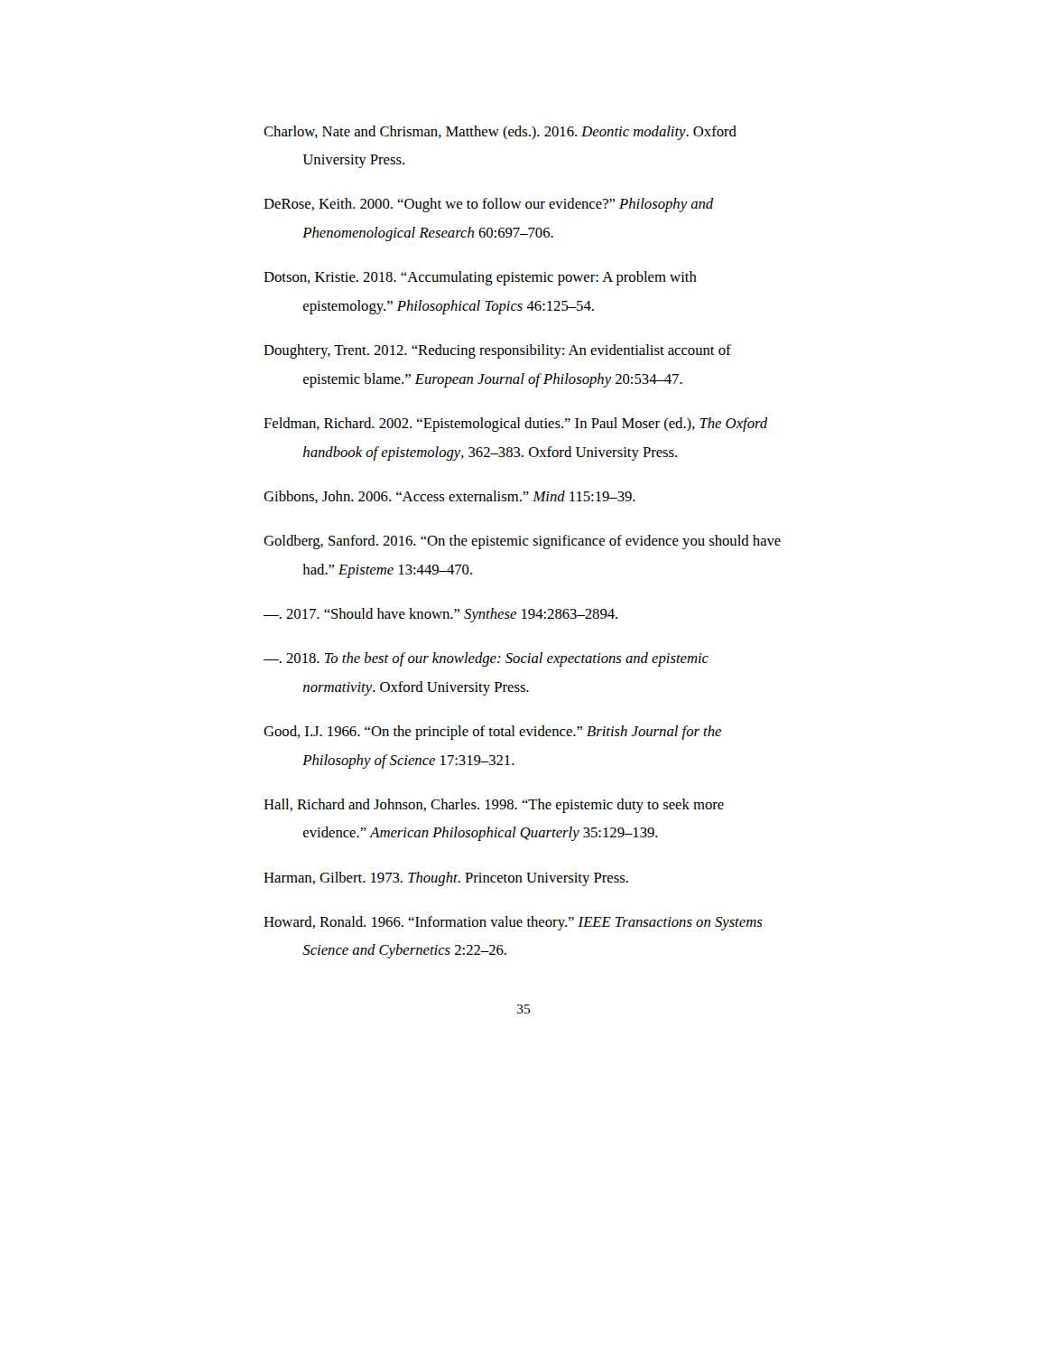Charlow, Nate and Chrisman, Matthew (eds.). 2016. Deontic modality. Oxford University Press.
DeRose, Keith. 2000. “Ought we to follow our evidence?” Philosophy and Phenomenological Research 60:697–706.
Dotson, Kristie. 2018. “Accumulating epistemic power: A problem with epistemology.” Philosophical Topics 46:125–54.
Doughtery, Trent. 2012. “Reducing responsibility: An evidentialist account of epistemic blame.” European Journal of Philosophy 20:534–47.
Feldman, Richard. 2002. “Epistemological duties.” In Paul Moser (ed.), The Oxford handbook of epistemology, 362–383. Oxford University Press.
Gibbons, John. 2006. “Access externalism.” Mind 115:19–39.
Goldberg, Sanford. 2016. “On the epistemic significance of evidence you should have had.” Episteme 13:449–470.
—. 2017. “Should have known.” Synthese 194:2863–2894.
—. 2018. To the best of our knowledge: Social expectations and epistemic normativity. Oxford University Press.
Good, I.J. 1966. “On the principle of total evidence.” British Journal for the Philosophy of Science 17:319–321.
Hall, Richard and Johnson, Charles. 1998. “The epistemic duty to seek more evidence.” American Philosophical Quarterly 35:129–139.
Harman, Gilbert. 1973. Thought. Princeton University Press.
Howard, Ronald. 1966. “Information value theory.” IEEE Transactions on Systems Science and Cybernetics 2:22–26.
35